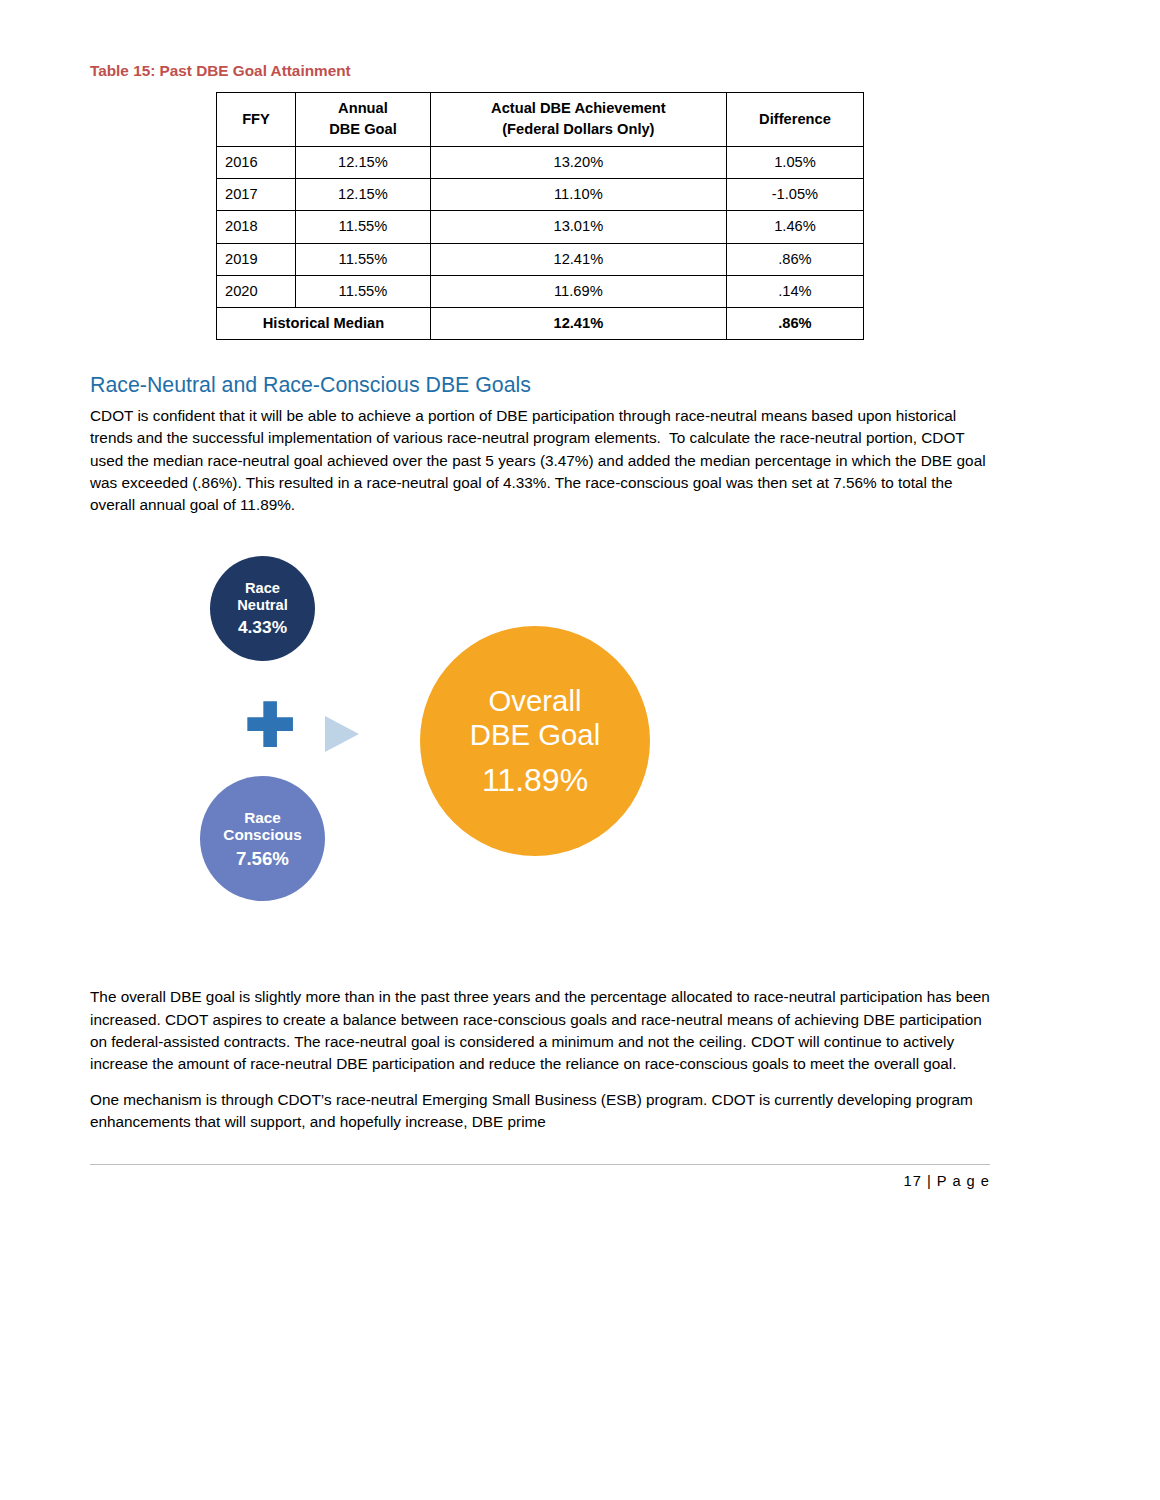Table 15: Past DBE Goal Attainment
| FFY | Annual DBE Goal | Actual DBE Achievement (Federal Dollars Only) | Difference |
| --- | --- | --- | --- |
| 2016 | 12.15% | 13.20% | 1.05% |
| 2017 | 12.15% | 11.10% | -1.05% |
| 2018 | 11.55% | 13.01% | 1.46% |
| 2019 | 11.55% | 12.41% | .86% |
| 2020 | 11.55% | 11.69% | .14% |
| Historical Median | 12.41% | .86% |
Race-Neutral and Race-Conscious DBE Goals
CDOT is confident that it will be able to achieve a portion of DBE participation through race-neutral means based upon historical trends and the successful implementation of various race-neutral program elements. To calculate the race-neutral portion, CDOT used the median race-neutral goal achieved over the past 5 years (3.47%) and added the median percentage in which the DBE goal was exceeded (.86%). This resulted in a race-neutral goal of 4.33%. The race-conscious goal was then set at 7.56% to total the overall annual goal of 11.89%.
Race
Neutral 4.33%
✚
Race
Conscious 7.56%
Overall
DBE Goal 11.89%
The overall DBE goal is slightly more than in the past three years and the percentage allocated to race-neutral participation has been increased. CDOT aspires to create a balance between race-conscious goals and race-neutral means of achieving DBE participation on federal-assisted contracts. The race-neutral goal is considered a minimum and not the ceiling. CDOT will continue to actively increase the amount of race-neutral DBE participation and reduce the reliance on race-conscious goals to meet the overall goal.
One mechanism is through CDOT’s race-neutral Emerging Small Business (ESB) program. CDOT is currently developing program enhancements that will support, and hopefully increase, DBE prime
17 | P a g e